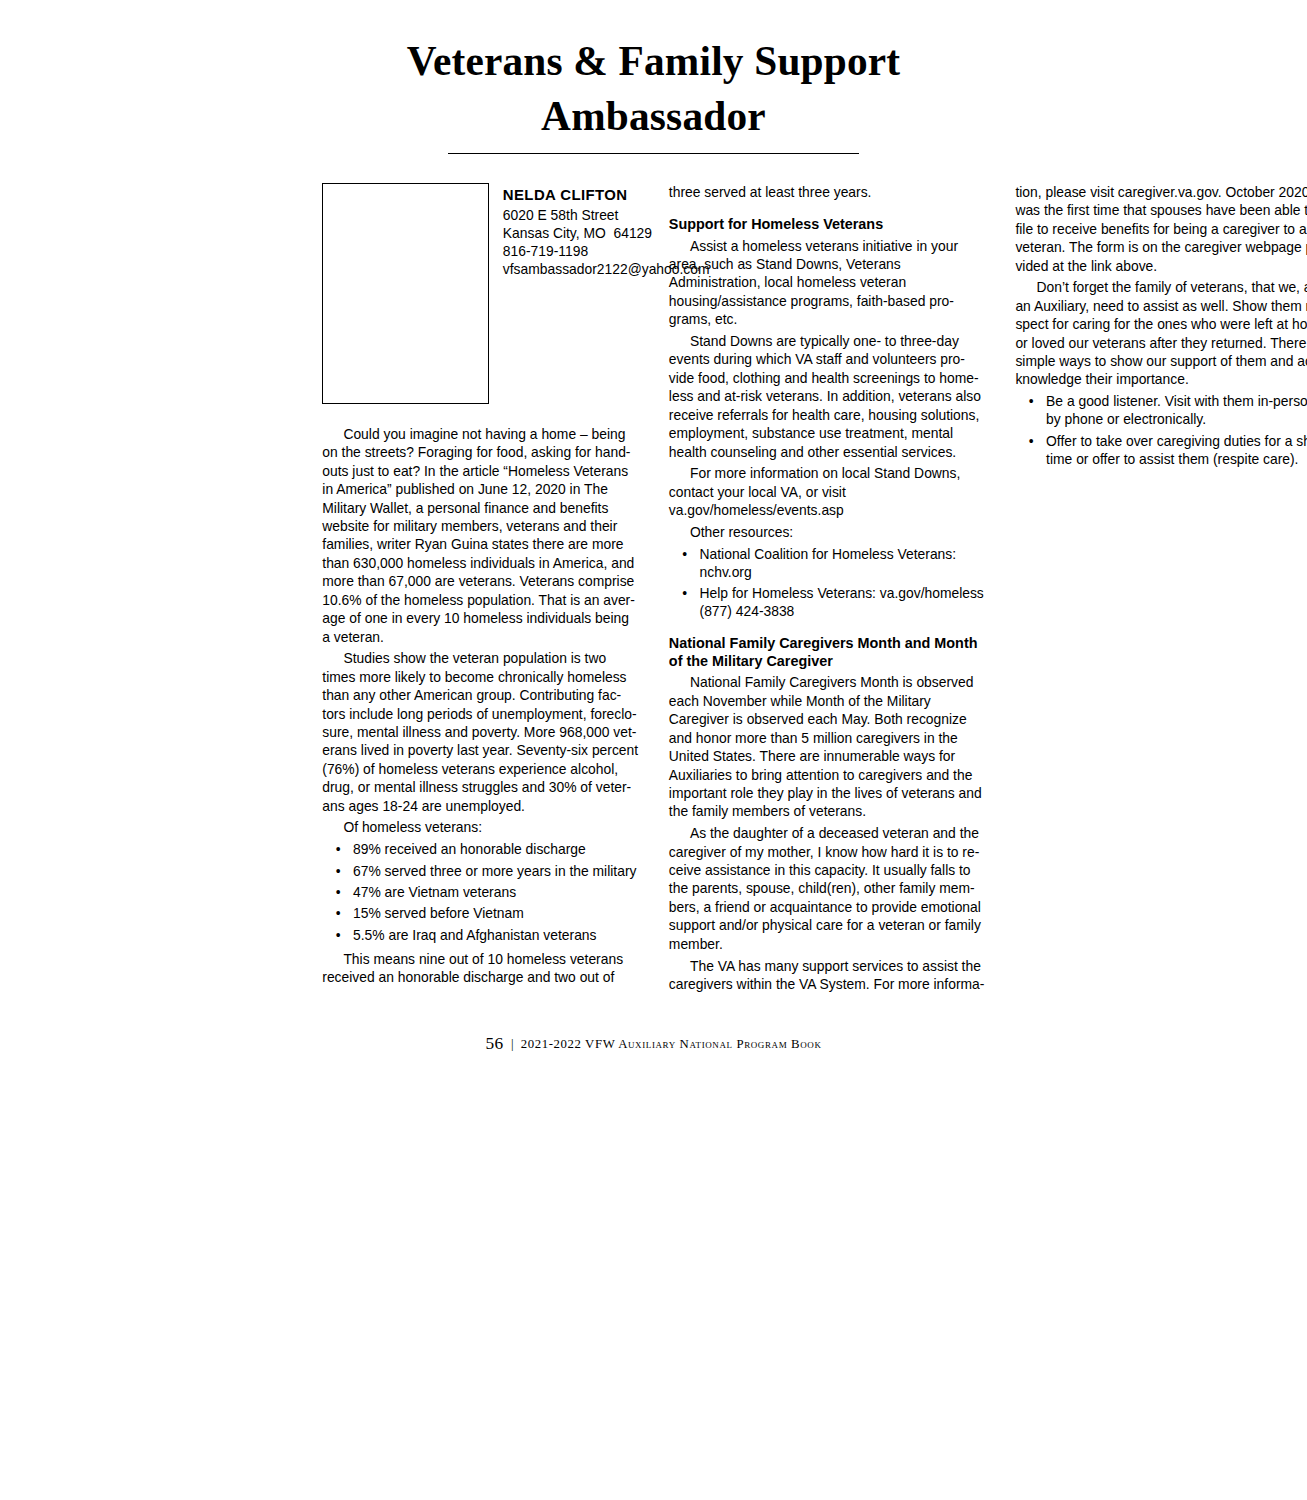Veterans & Family Support Ambassador
NELDA CLIFTON
6020 E 58th Street
Kansas City, MO 64129
816-719-1198
vfsambassador2122@yahoo.com
Could you imagine not having a home – being on the streets? Foraging for food, asking for handouts just to eat? In the article “Homeless Veterans in America” published on June 12, 2020 in The Military Wallet, a personal finance and benefits website for military members, veterans and their families, writer Ryan Guina states there are more than 630,000 homeless individuals in America, and more than 67,000 are veterans. Veterans comprise 10.6% of the homeless population. That is an average of one in every 10 homeless individuals being a veteran.
Studies show the veteran population is two times more likely to become chronically homeless than any other American group. Contributing factors include long periods of unemployment, foreclosure, mental illness and poverty. More 968,000 veterans lived in poverty last year. Seventy-six percent (76%) of homeless veterans experience alcohol, drug, or mental illness struggles and 30% of veterans ages 18-24 are unemployed.
Of homeless veterans:
89% received an honorable discharge
67% served three or more years in the military
47% are Vietnam veterans
15% served before Vietnam
5.5% are Iraq and Afghanistan veterans
This means nine out of 10 homeless veterans received an honorable discharge and two out of three served at least three years.
Support for Homeless Veterans
Assist a homeless veterans initiative in your area, such as Stand Downs, Veterans Administration, local homeless veteran housing/assistance programs, faith-based programs, etc.
Stand Downs are typically one- to three-day events during which VA staff and volunteers provide food, clothing and health screenings to homeless and at-risk veterans. In addition, veterans also receive referrals for health care, housing solutions, employment, substance use treatment, mental health counseling and other essential services.
For more information on local Stand Downs, contact your local VA, or visit va.gov/homeless/events.asp
Other resources:
National Coalition for Homeless Veterans: nchv.org
Help for Homeless Veterans: va.gov/homeless
(877) 424-3838
National Family Caregivers Month and Month of the Military Caregiver
National Family Caregivers Month is observed each November while Month of the Military Caregiver is observed each May. Both recognize and honor more than 5 million caregivers in the United States. There are innumerable ways for Auxiliaries to bring attention to caregivers and the important role they play in the lives of veterans and the family members of veterans.
As the daughter of a deceased veteran and the caregiver of my mother, I know how hard it is to receive assistance in this capacity. It usually falls to the parents, spouse, child(ren), other family members, a friend or acquaintance to provide emotional support and/or physical care for a veteran or family member.
The VA has many support services to assist the caregivers within the VA System. For more information, please visit caregiver.va.gov. October 2020 was the first time that spouses have been able to file to receive benefits for being a caregiver to a veteran. The form is on the caregiver webpage provided at the link above.
Don’t forget the family of veterans, that we, as an Auxiliary, need to assist as well. Show them respect for caring for the ones who were left at home or loved our veterans after they returned. There are simple ways to show our support of them and acknowledge their importance.
Be a good listener. Visit with them in-person, by phone or electronically.
Offer to take over caregiving duties for a short time or offer to assist them (respite care).
56|2021-2022 VFW Auxiliary National Program Book